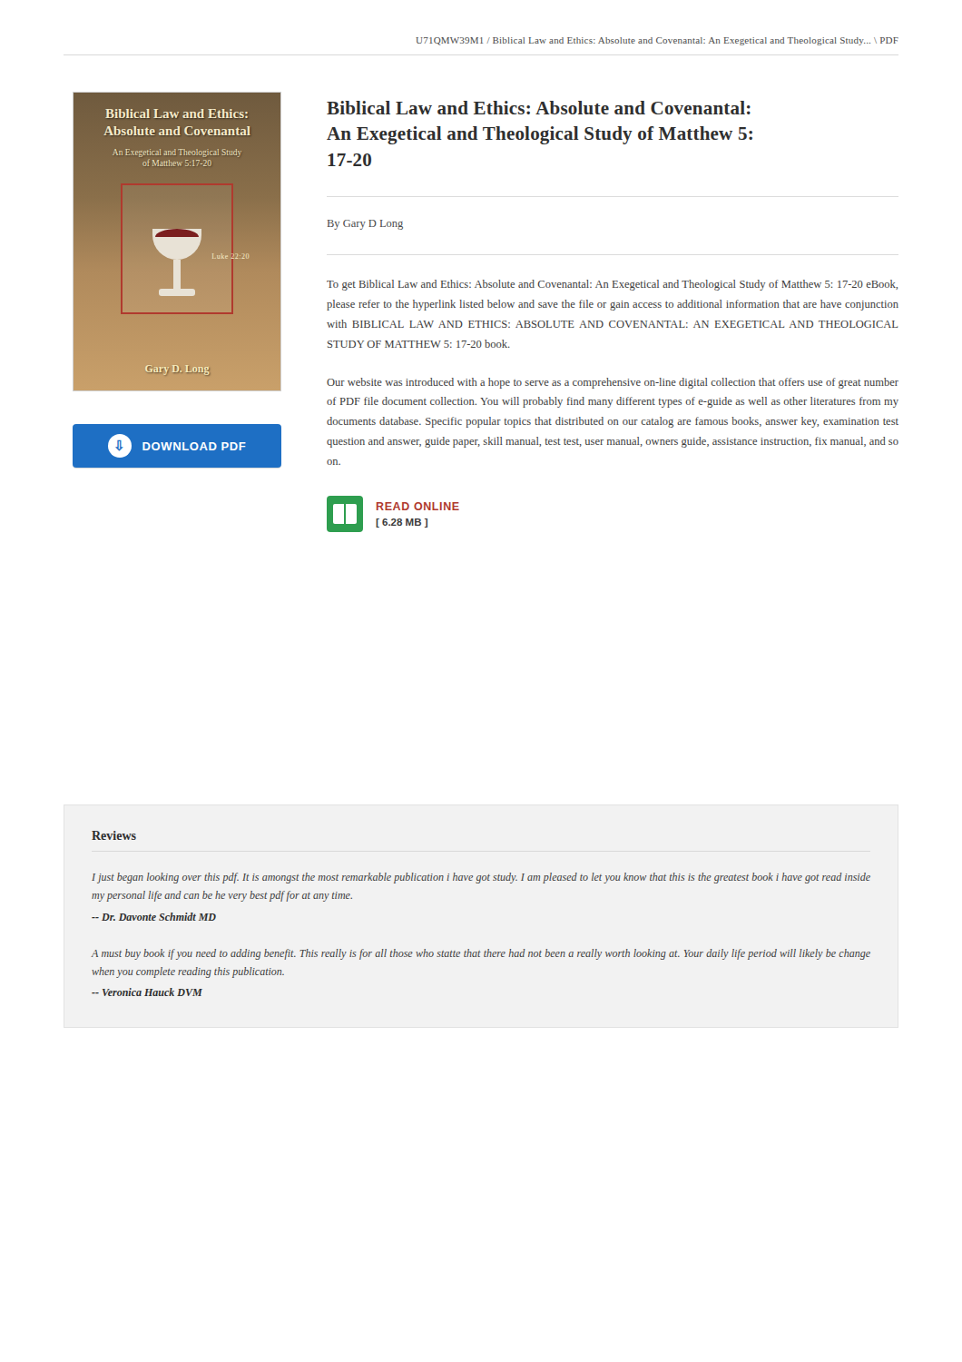U71QMW39M1 / Biblical Law and Ethics: Absolute and Covenantal: An Exegetical and Theological Study... \ PDF
Biblical Law and Ethics:
Absolute and Covenantal
An Exegetical and Theological Study
of Matthew 5:17-20
Luke 22:20
Gary D. Long
⇩ DOWNLOAD PDF
Biblical Law and Ethics: Absolute and Covenantal:
An Exegetical and Theological Study of Matthew 5:
17-20
By Gary D Long
To get Biblical Law and Ethics: Absolute and Covenantal: An Exegetical and Theological Study of Matthew 5: 17-20 eBook, please refer to the hyperlink listed below and save the file or gain access to additional information that are have conjunction with BIBLICAL LAW AND ETHICS: ABSOLUTE AND COVENANTAL: AN EXEGETICAL AND THEOLOGICAL STUDY OF MATTHEW 5: 17-20 book.
Our website was introduced with a hope to serve as a comprehensive on-line digital collection that offers use of great number of PDF file document collection. You will probably find many different types of e-guide as well as other literatures from my documents database. Specific popular topics that distributed on our catalog are famous books, answer key, examination test question and answer, guide paper, skill manual, test test, user manual, owners guide, assistance instruction, fix manual, and so on.
READ ONLINE
[ 6.28 MB ]
Reviews
I just began looking over this pdf. It is amongst the most remarkable publication i have got study. I am pleased to let you know that this is the greatest book i have got read inside my personal life and can be he very best pdf for at any time.
-- Dr. Davonte Schmidt MD
A must buy book if you need to adding benefit. This really is for all those who statte that there had not been a really worth looking at. Your daily life period will likely be change when you complete reading this publication.
-- Veronica Hauck DVM